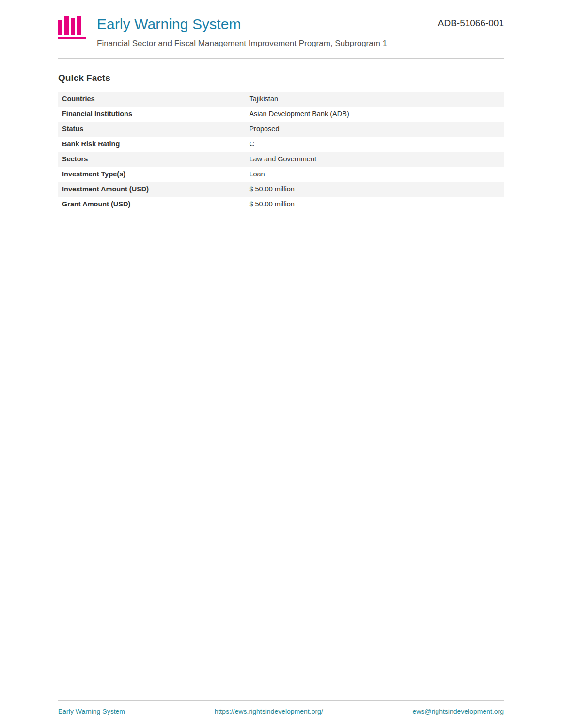Early Warning System
Financial Sector and Fiscal Management Improvement Program, Subprogram 1
ADB-51066-001
Quick Facts
| Countries | Tajikistan |
| Financial Institutions | Asian Development Bank (ADB) |
| Status | Proposed |
| Bank Risk Rating | C |
| Sectors | Law and Government |
| Investment Type(s) | Loan |
| Investment Amount (USD) | $ 50.00 million |
| Grant Amount (USD) | $ 50.00 million |
Early Warning System
https://ews.rightsindevelopment.org/
ews@rightsindevelopment.org